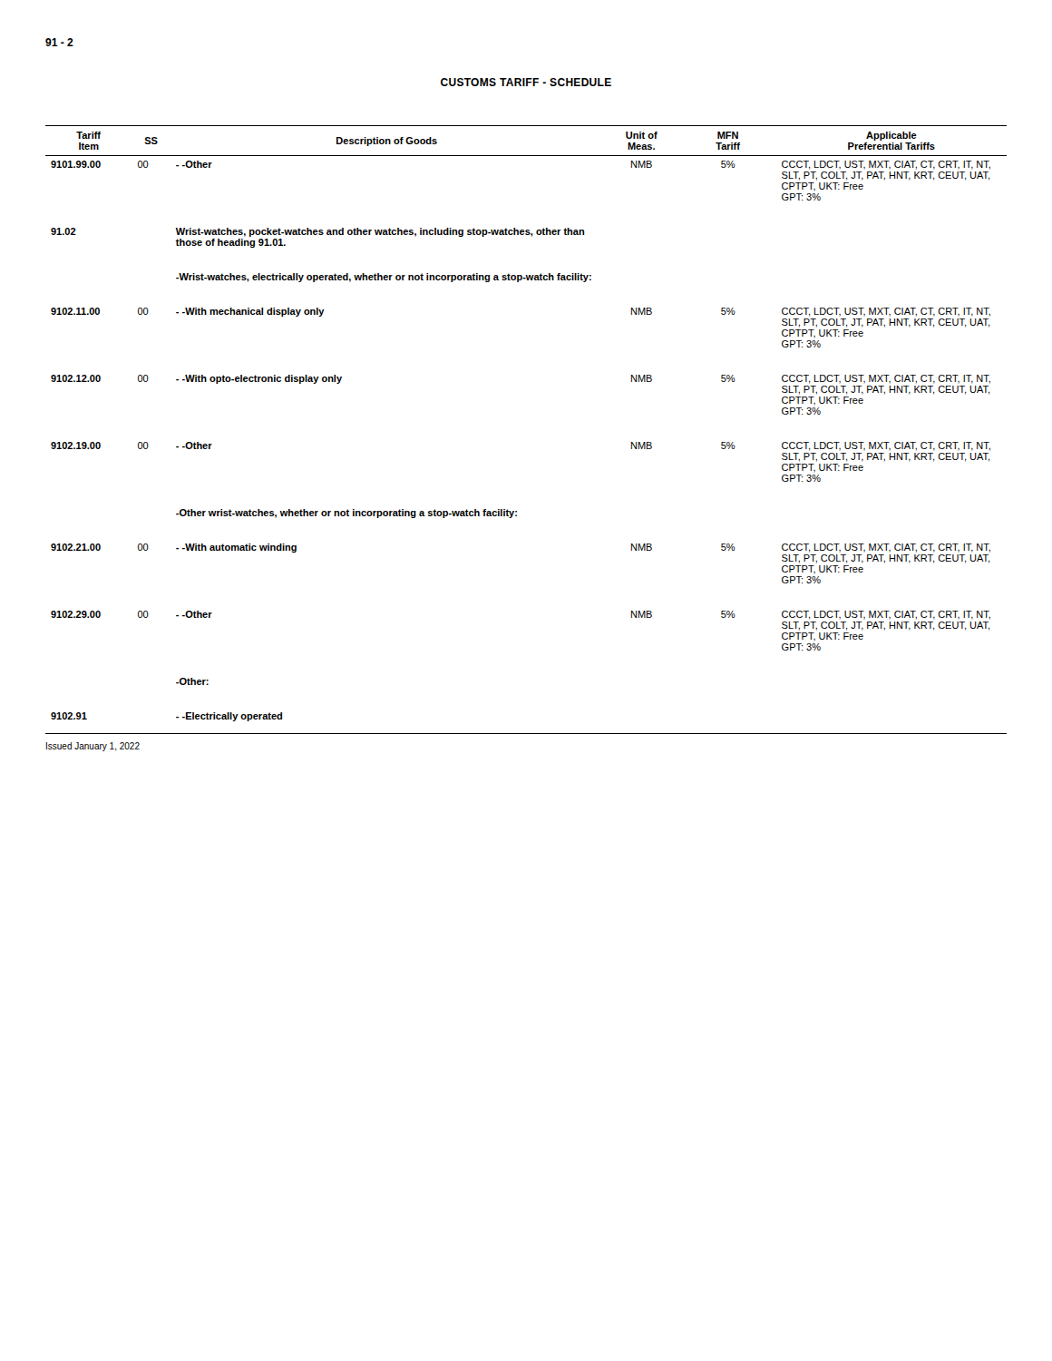91 - 2
CUSTOMS TARIFF - SCHEDULE
| Tariff Item | SS | Description of Goods | Unit of Meas. | MFN Tariff | Applicable Preferential Tariffs |
| --- | --- | --- | --- | --- | --- |
| 9101.99.00 | 00 | - -Other | NMB | 5% | CCCT, LDCT, UST, MXT, CIAT, CT, CRT, IT, NT, SLT, PT, COLT, JT, PAT, HNT, KRT, CEUT, UAT, CPTPT, UKT: Free GPT: 3% |
| 91.02 | | Wrist-watches, pocket-watches and other watches, including stop-watches, other than those of heading 91.01. | | | |
| | | -Wrist-watches, electrically operated, whether or not incorporating a stop-watch facility: | | | |
| 9102.11.00 | 00 | - -With mechanical display only | NMB | 5% | CCCT, LDCT, UST, MXT, CIAT, CT, CRT, IT, NT, SLT, PT, COLT, JT, PAT, HNT, KRT, CEUT, UAT, CPTPT, UKT: Free GPT: 3% |
| 9102.12.00 | 00 | - -With opto-electronic display only | NMB | 5% | CCCT, LDCT, UST, MXT, CIAT, CT, CRT, IT, NT, SLT, PT, COLT, JT, PAT, HNT, KRT, CEUT, UAT, CPTPT, UKT: Free GPT: 3% |
| 9102.19.00 | 00 | - -Other | NMB | 5% | CCCT, LDCT, UST, MXT, CIAT, CT, CRT, IT, NT, SLT, PT, COLT, JT, PAT, HNT, KRT, CEUT, UAT, CPTPT, UKT: Free GPT: 3% |
| | | -Other wrist-watches, whether or not incorporating a stop-watch facility: | | | |
| 9102.21.00 | 00 | - -With automatic winding | NMB | 5% | CCCT, LDCT, UST, MXT, CIAT, CT, CRT, IT, NT, SLT, PT, COLT, JT, PAT, HNT, KRT, CEUT, UAT, CPTPT, UKT: Free GPT: 3% |
| 9102.29.00 | 00 | - -Other | NMB | 5% | CCCT, LDCT, UST, MXT, CIAT, CT, CRT, IT, NT, SLT, PT, COLT, JT, PAT, HNT, KRT, CEUT, UAT, CPTPT, UKT: Free GPT: 3% |
| | | -Other: | | | |
| 9102.91 | | - -Electrically operated | | | |
Issued January 1, 2022